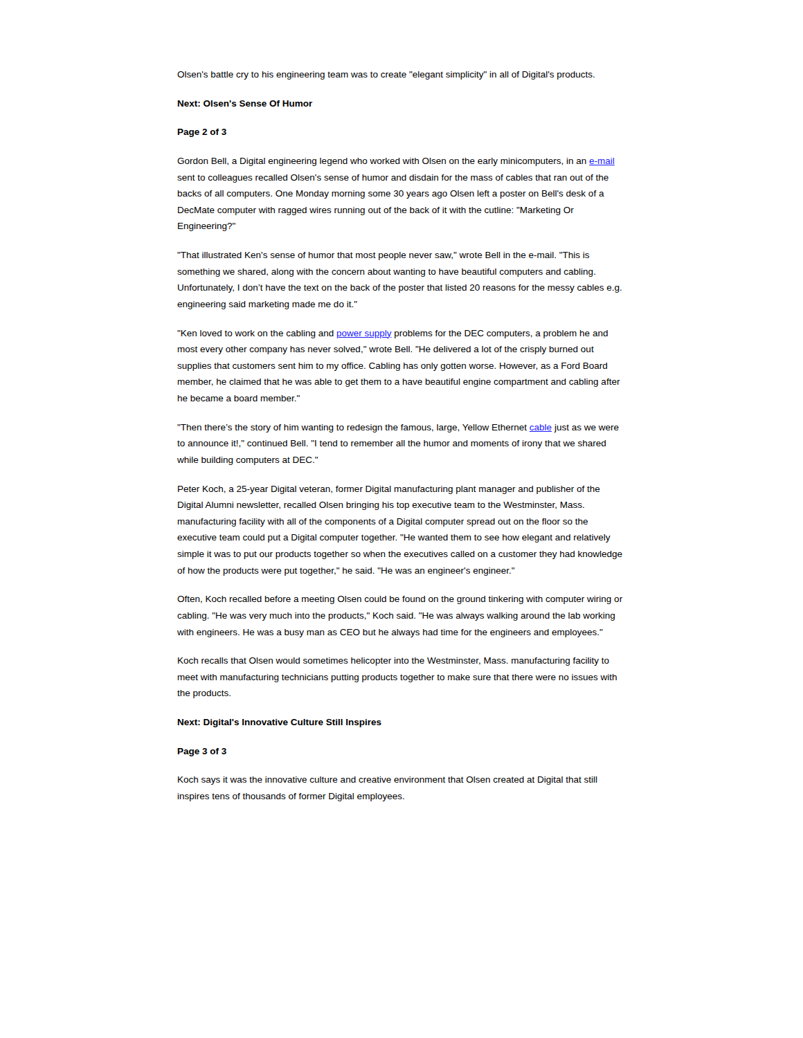Olsen's battle cry to his engineering team was to create "elegant simplicity" in all of Digital's products.
Next: Olsen's Sense Of Humor
Page 2 of 3
Gordon Bell, a Digital engineering legend who worked with Olsen on the early minicomputers, in an e-mail sent to colleagues recalled Olsen's sense of humor and disdain for the mass of cables that ran out of the backs of all computers. One Monday morning some 30 years ago Olsen left a poster on Bell's desk of a DecMate computer with ragged wires running out of the back of it with the cutline: "Marketing Or Engineering?"
"That illustrated Ken's sense of humor that most people never saw," wrote Bell in the e-mail. "This is something we shared, along with the concern about wanting to have beautiful computers and cabling. Unfortunately, I don’t have the text on the back of the poster that listed 20 reasons for the messy cables e.g. engineering said marketing made me do it."
"Ken loved to work on the cabling and power supply problems for the DEC computers, a problem he and most every other company has never solved," wrote Bell. "He delivered a lot of the crisply burned out supplies that customers sent him to my office. Cabling has only gotten worse. However, as a Ford Board member, he claimed that he was able to get them to a have beautiful engine compartment and cabling after he became a board member."
"Then there’s the story of him wanting to redesign the famous, large, Yellow Ethernet cable just as we were to announce it!," continued Bell. "I tend to remember all the humor and moments of irony that we shared while building computers at DEC."
Peter Koch, a 25-year Digital veteran, former Digital manufacturing plant manager and publisher of the Digital Alumni newsletter, recalled Olsen bringing his top executive team to the Westminster, Mass. manufacturing facility with all of the components of a Digital computer spread out on the floor so the executive team could put a Digital computer together. "He wanted them to see how elegant and relatively simple it was to put our products together so when the executives called on a customer they had knowledge of how the products were put together," he said. "He was an engineer's engineer."
Often, Koch recalled before a meeting Olsen could be found on the ground tinkering with computer wiring or cabling. "He was very much into the products," Koch said. "He was always walking around the lab working with engineers. He was a busy man as CEO but he always had time for the engineers and employees."
Koch recalls that Olsen would sometimes helicopter into the Westminster, Mass. manufacturing facility to meet with manufacturing technicians putting products together to make sure that there were no issues with the products.
Next: Digital's Innovative Culture Still Inspires
Page 3 of 3
Koch says it was the innovative culture and creative environment that Olsen created at Digital that still inspires tens of thousands of former Digital employees.